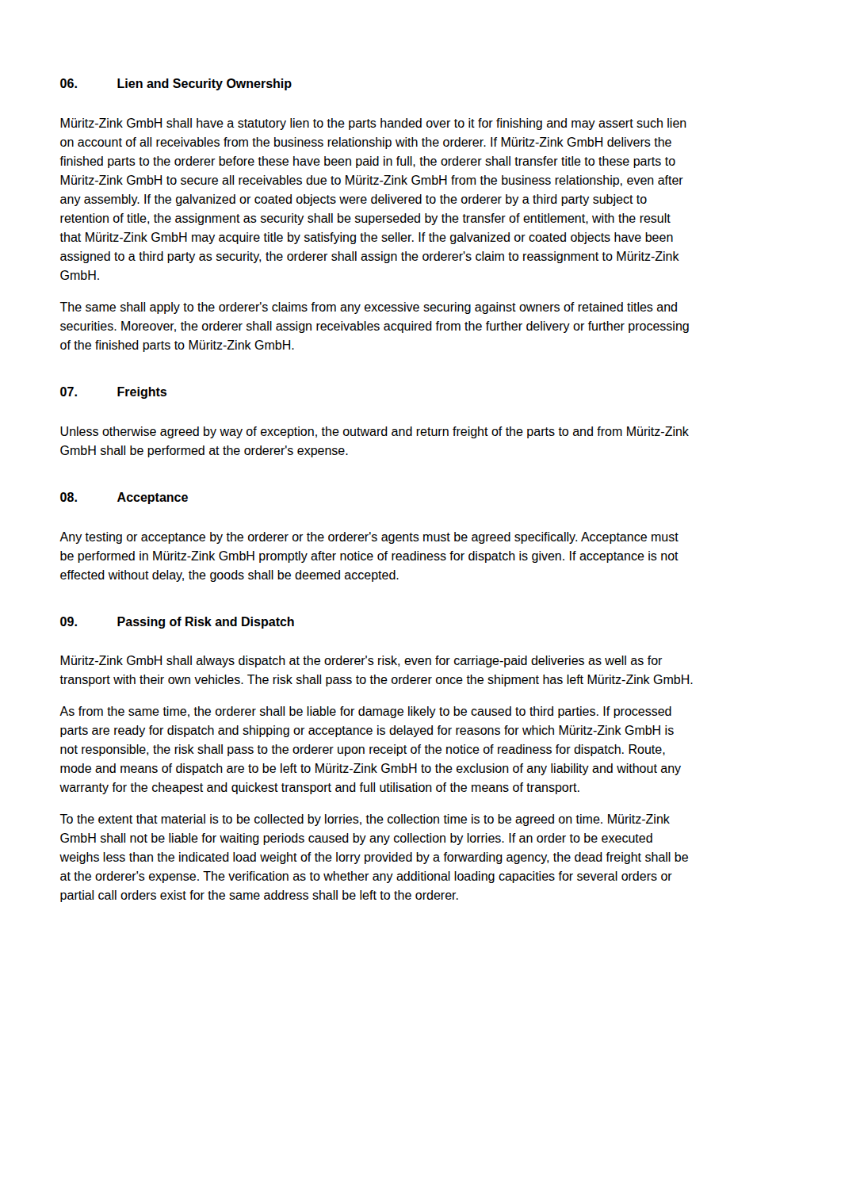06. Lien and Security Ownership
Müritz-Zink GmbH shall have a statutory lien to the parts handed over to it for finishing and may assert such lien on account of all receivables from the business relationship with the orderer. If Müritz-Zink GmbH delivers the finished parts to the orderer before these have been paid in full, the orderer shall transfer title to these parts to Müritz-Zink GmbH to secure all receivables due to Müritz-Zink GmbH from the business relationship, even after any assembly. If the galvanized or coated objects were delivered to the orderer by a third party subject to retention of title, the assignment as security shall be superseded by the transfer of entitlement, with the result that Müritz-Zink GmbH may acquire title by satisfying the seller. If the galvanized or coated objects have been assigned to a third party as security, the orderer shall assign the orderer's claim to reassignment to Müritz-Zink GmbH.
The same shall apply to the orderer's claims from any excessive securing against owners of retained titles and securities. Moreover, the orderer shall assign receivables acquired from the further delivery or further processing of the finished parts to Müritz-Zink GmbH.
07. Freights
Unless otherwise agreed by way of exception, the outward and return freight of the parts to and from Müritz-Zink GmbH shall be performed at the orderer's expense.
08. Acceptance
Any testing or acceptance by the orderer or the orderer's agents must be agreed specifically. Acceptance must be performed in Müritz-Zink GmbH promptly after notice of readiness for dispatch is given. If acceptance is not effected without delay, the goods shall be deemed accepted.
09. Passing of Risk and Dispatch
Müritz-Zink GmbH shall always dispatch at the orderer's risk, even for carriage-paid deliveries as well as for transport with their own vehicles. The risk shall pass to the orderer once the shipment has left Müritz-Zink GmbH.
As from the same time, the orderer shall be liable for damage likely to be caused to third parties. If processed parts are ready for dispatch and shipping or acceptance is delayed for reasons for which Müritz-Zink GmbH is not responsible, the risk shall pass to the orderer upon receipt of the notice of readiness for dispatch. Route, mode and means of dispatch are to be left to Müritz-Zink GmbH to the exclusion of any liability and without any warranty for the cheapest and quickest transport and full utilisation of the means of transport.
To the extent that material is to be collected by lorries, the collection time is to be agreed on time. Müritz-Zink GmbH shall not be liable for waiting periods caused by any collection by lorries. If an order to be executed weighs less than the indicated load weight of the lorry provided by a forwarding agency, the dead freight shall be at the orderer's expense. The verification as to whether any additional loading capacities for several orders or partial call orders exist for the same address shall be left to the orderer.